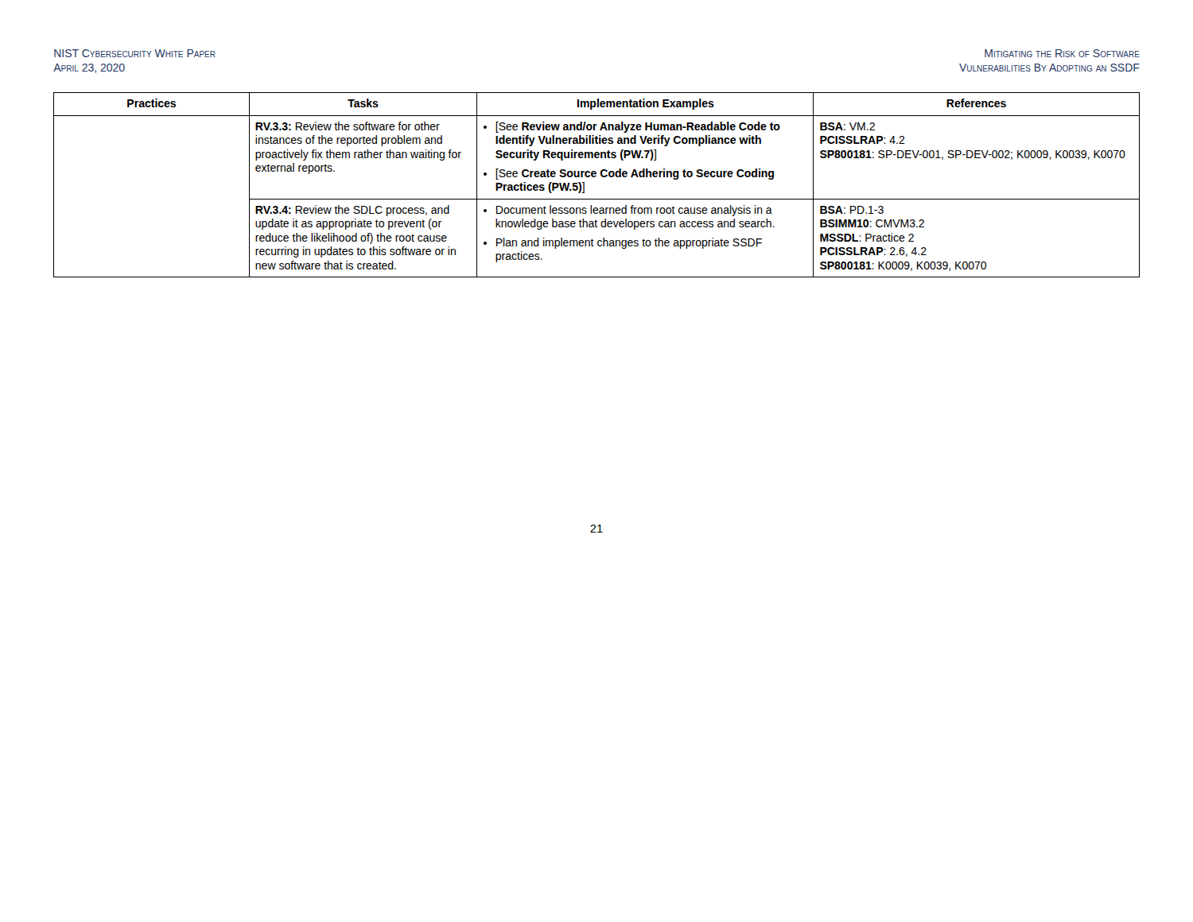NIST Cybersecurity White Paper
April 23, 2020
Mitigating the Risk of Software
Vulnerabilities By Adopting an SSDF
| Practices | Tasks | Implementation Examples | References |
| --- | --- | --- | --- |
| | RV.3.3: Review the software for other instances of the reported problem and proactively fix them rather than waiting for external reports. | [See Review and/or Analyze Human-Readable Code to Identify Vulnerabilities and Verify Compliance with Security Requirements (PW.7) ] [See Create Source Code Adhering to Secure Coding Practices (PW.5) ] | BSA : VM.2 PCISSLRAP : 4.2 SP800181 : SP-DEV-001, SP-DEV-002; K0009, K0039, K0070 |
| RV.3.4: Review the SDLC process, and update it as appropriate to prevent (or reduce the likelihood of) the root cause recurring in updates to this software or in new software that is created. | Document lessons learned from root cause analysis in a knowledge base that developers can access and search. Plan and implement changes to the appropriate SSDF practices. | BSA : PD.1-3 BSIMM10 : CMVM3.2 MSSDL : Practice 2 PCISSLRAP : 2.6, 4.2 SP800181 : K0009, K0039, K0070 |
21